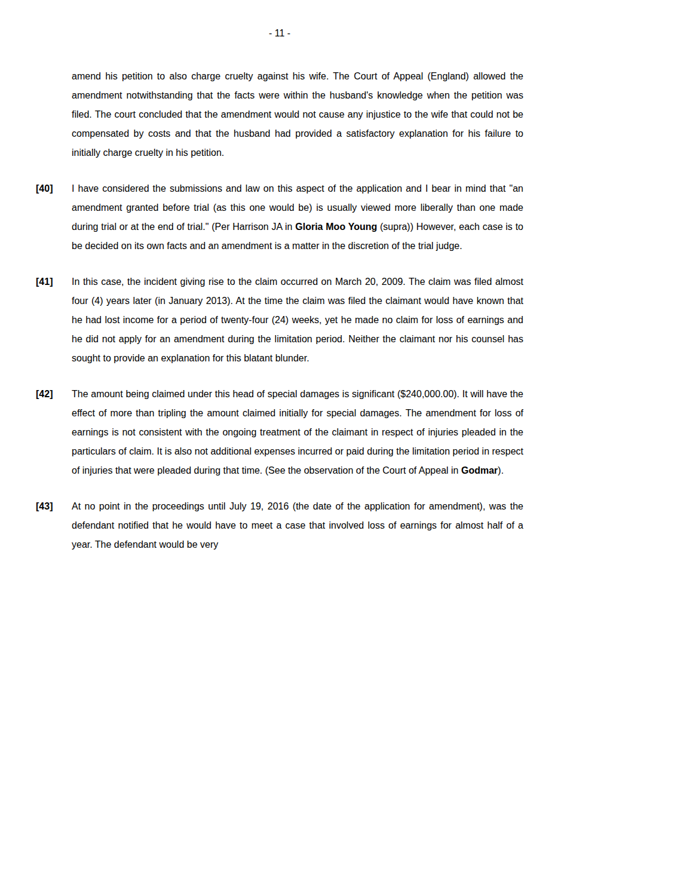- 11 -
amend his petition to also charge cruelty against his wife. The Court of Appeal (England) allowed the amendment notwithstanding that the facts were within the husband's knowledge when the petition was filed. The court concluded that the amendment would not cause any injustice to the wife that could not be compensated by costs and that the husband had provided a satisfactory explanation for his failure to initially charge cruelty in his petition.
[40]
I have considered the submissions and law on this aspect of the application and I bear in mind that "an amendment granted before trial (as this one would be) is usually viewed more liberally than one made during trial or at the end of trial." (Per Harrison JA in Gloria Moo Young (supra)) However, each case is to be decided on its own facts and an amendment is a matter in the discretion of the trial judge.
[41]
In this case, the incident giving rise to the claim occurred on March 20, 2009. The claim was filed almost four (4) years later (in January 2013). At the time the claim was filed the claimant would have known that he had lost income for a period of twenty-four (24) weeks, yet he made no claim for loss of earnings and he did not apply for an amendment during the limitation period. Neither the claimant nor his counsel has sought to provide an explanation for this blatant blunder.
[42]
The amount being claimed under this head of special damages is significant ($240,000.00). It will have the effect of more than tripling the amount claimed initially for special damages. The amendment for loss of earnings is not consistent with the ongoing treatment of the claimant in respect of injuries pleaded in the particulars of claim. It is also not additional expenses incurred or paid during the limitation period in respect of injuries that were pleaded during that time. (See the observation of the Court of Appeal in Godmar).
[43]
At no point in the proceedings until July 19, 2016 (the date of the application for amendment), was the defendant notified that he would have to meet a case that involved loss of earnings for almost half of a year. The defendant would be very